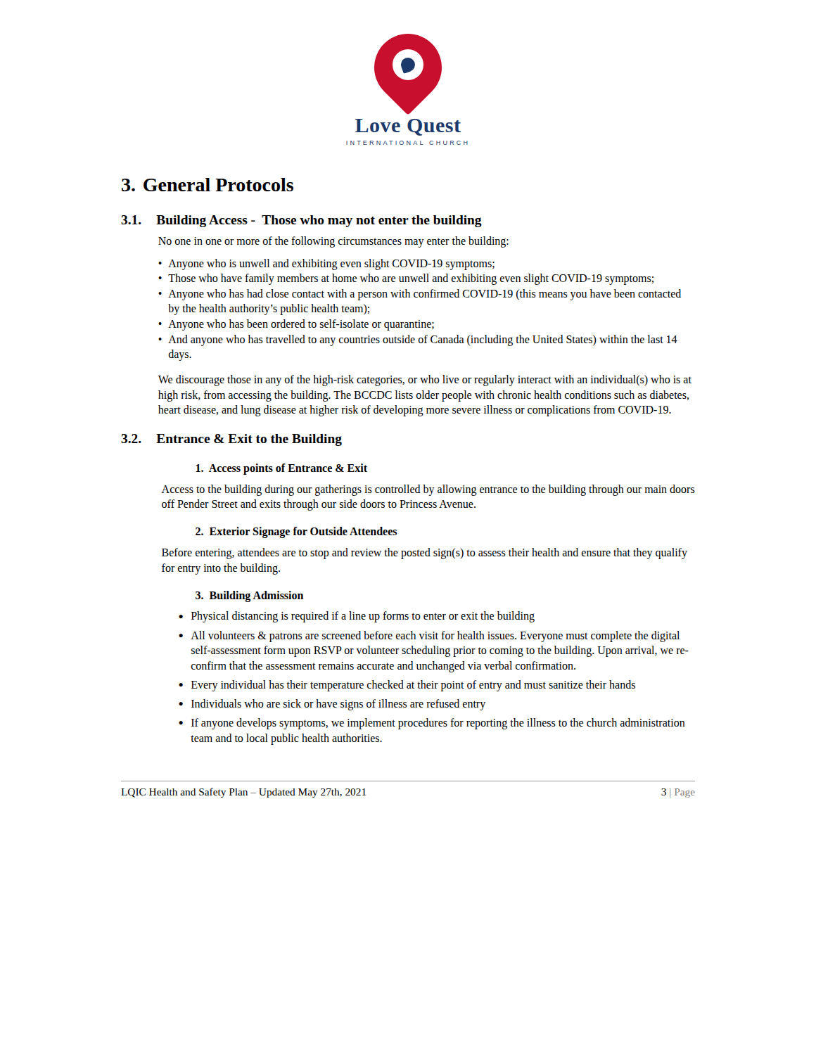Love Quest
INTERNATIONAL CHURCH
3. General Protocols
3.1. Building Access - Those who may not enter the building
No one in one or more of the following circumstances may enter the building:
Anyone who is unwell and exhibiting even slight COVID-19 symptoms;
Those who have family members at home who are unwell and exhibiting even slight COVID-19 symptoms;
Anyone who has had close contact with a person with confirmed COVID-19 (this means you have been contacted by the health authority’s public health team);
Anyone who has been ordered to self-isolate or quarantine;
And anyone who has travelled to any countries outside of Canada (including the United States) within the last 14 days.
We discourage those in any of the high-risk categories, or who live or regularly interact with an individual(s) who is at high risk, from accessing the building. The BCCDC lists older people with chronic health conditions such as diabetes, heart disease, and lung disease at higher risk of developing more severe illness or complications from COVID-19.
3.2. Entrance & Exit to the Building
1. Access points of Entrance & Exit
Access to the building during our gatherings is controlled by allowing entrance to the building through our main doors off Pender Street and exits through our side doors to Princess Avenue.
2. Exterior Signage for Outside Attendees
Before entering, attendees are to stop and review the posted sign(s) to assess their health and ensure that they qualify for entry into the building.
3. Building Admission
Physical distancing is required if a line up forms to enter or exit the building
All volunteers & patrons are screened before each visit for health issues. Everyone must complete the digital self-assessment form upon RSVP or volunteer scheduling prior to coming to the building. Upon arrival, we re-confirm that the assessment remains accurate and unchanged via verbal confirmation.
Every individual has their temperature checked at their point of entry and must sanitize their hands
Individuals who are sick or have signs of illness are refused entry
If anyone develops symptoms, we implement procedures for reporting the illness to the church administration team and to local public health authorities.
LQIC Health and Safety Plan – Updated May 27th, 2021
3 | Page